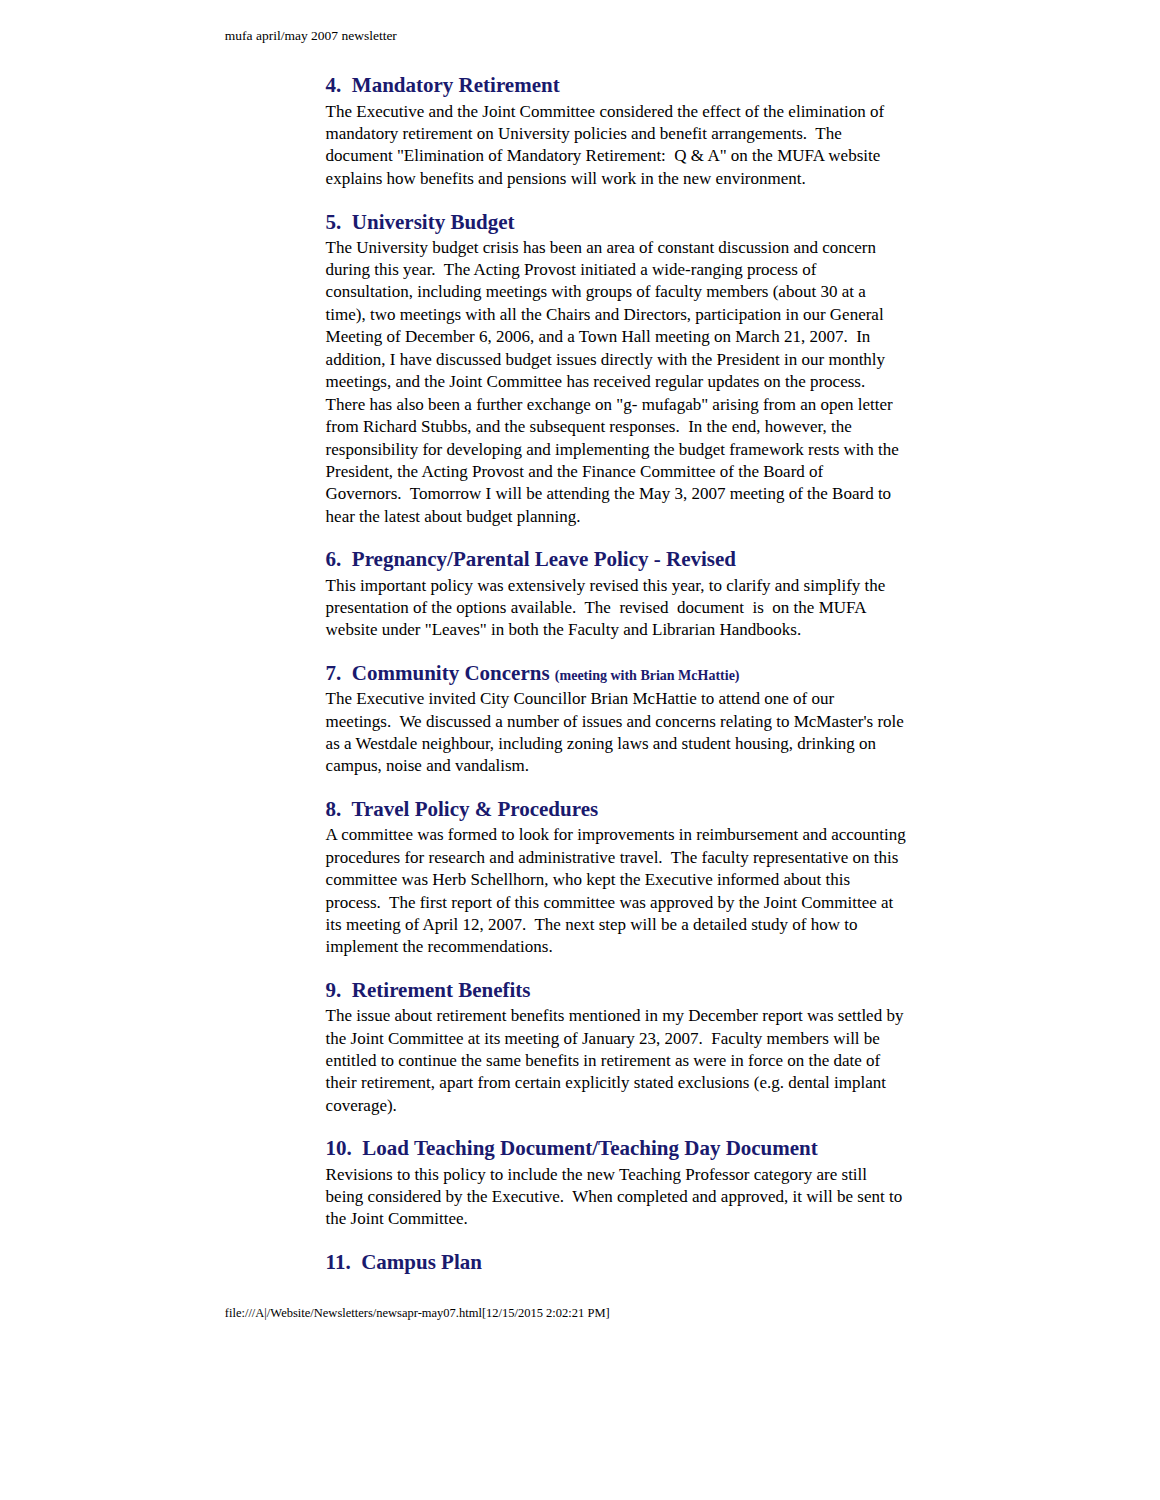mufa april/may 2007 newsletter
4. Mandatory Retirement
The Executive and the Joint Committee considered the effect of the elimination of mandatory retirement on University policies and benefit arrangements. The document "Elimination of Mandatory Retirement: Q & A" on the MUFA website explains how benefits and pensions will work in the new environment.
5. University Budget
The University budget crisis has been an area of constant discussion and concern during this year. The Acting Provost initiated a wide-ranging process of consultation, including meetings with groups of faculty members (about 30 at a time), two meetings with all the Chairs and Directors, participation in our General Meeting of December 6, 2006, and a Town Hall meeting on March 21, 2007. In addition, I have discussed budget issues directly with the President in our monthly meetings, and the Joint Committee has received regular updates on the process. There has also been a further exchange on "g- mufagab" arising from an open letter from Richard Stubbs, and the subsequent responses. In the end, however, the responsibility for developing and implementing the budget framework rests with the President, the Acting Provost and the Finance Committee of the Board of Governors. Tomorrow I will be attending the May 3, 2007 meeting of the Board to hear the latest about budget planning.
6. Pregnancy/Parental Leave Policy - Revised
This important policy was extensively revised this year, to clarify and simplify the presentation of the options available. The revised document is on the MUFA website under "Leaves" in both the Faculty and Librarian Handbooks.
7. Community Concerns (meeting with Brian McHattie)
The Executive invited City Councillor Brian McHattie to attend one of our meetings. We discussed a number of issues and concerns relating to McMaster's role as a Westdale neighbour, including zoning laws and student housing, drinking on campus, noise and vandalism.
8. Travel Policy & Procedures
A committee was formed to look for improvements in reimbursement and accounting procedures for research and administrative travel. The faculty representative on this committee was Herb Schellhorn, who kept the Executive informed about this process. The first report of this committee was approved by the Joint Committee at its meeting of April 12, 2007. The next step will be a detailed study of how to implement the recommendations.
9. Retirement Benefits
The issue about retirement benefits mentioned in my December report was settled by the Joint Committee at its meeting of January 23, 2007. Faculty members will be entitled to continue the same benefits in retirement as were in force on the date of their retirement, apart from certain explicitly stated exclusions (e.g. dental implant coverage).
10. Load Teaching Document/Teaching Day Document
Revisions to this policy to include the new Teaching Professor category are still being considered by the Executive. When completed and approved, it will be sent to the Joint Committee.
11. Campus Plan
file:///A|/Website/Newsletters/newsapr-may07.html[12/15/2015 2:02:21 PM]